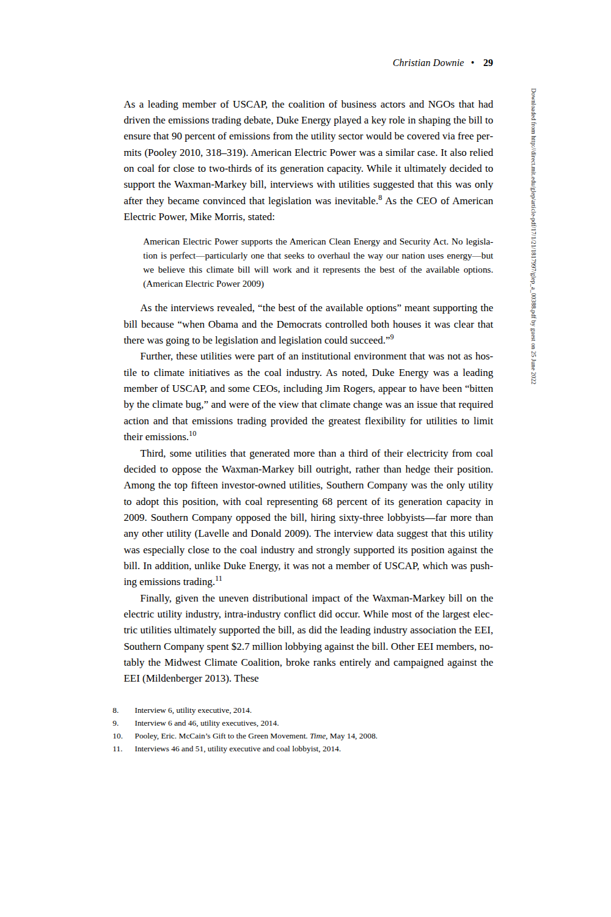Christian Downie•29
Downloaded from http://direct.mit.edu/glep/article-pdf/17/1/21/1817997/glep_a_00388.pdf by guest on 25 June 2022
As a leading member of USCAP, the coalition of business actors and NGOs that had driven the emissions trading debate, Duke Energy played a key role in shaping the bill to ensure that 90 percent of emissions from the utility sector would be covered via free permits (Pooley 2010, 318–319). American Electric Power was a similar case. It also relied on coal for close to two-thirds of its generation capacity. While it ultimately decided to support the Waxman-Markey bill, interviews with utilities suggested that this was only after they became convinced that legislation was inevitable.8 As the CEO of American Electric Power, Mike Morris, stated:
American Electric Power supports the American Clean Energy and Security Act. No legislation is perfect—particularly one that seeks to overhaul the way our nation uses energy—but we believe this climate bill will work and it represents the best of the available options. (American Electric Power 2009)
As the interviews revealed, “the best of the available options” meant supporting the bill because “when Obama and the Democrats controlled both houses it was clear that there was going to be legislation and legislation could succeed.”9
Further, these utilities were part of an institutional environment that was not as hostile to climate initiatives as the coal industry. As noted, Duke Energy was a leading member of USCAP, and some CEOs, including Jim Rogers, appear to have been “bitten by the climate bug,” and were of the view that climate change was an issue that required action and that emissions trading provided the greatest flexibility for utilities to limit their emissions.10
Third, some utilities that generated more than a third of their electricity from coal decided to oppose the Waxman-Markey bill outright, rather than hedge their position. Among the top fifteen investor-owned utilities, Southern Company was the only utility to adopt this position, with coal representing 68 percent of its generation capacity in 2009. Southern Company opposed the bill, hiring sixty-three lobbyists—far more than any other utility (Lavelle and Donald 2009). The interview data suggest that this utility was especially close to the coal industry and strongly supported its position against the bill. In addition, unlike Duke Energy, it was not a member of USCAP, which was pushing emissions trading.11
Finally, given the uneven distributional impact of the Waxman-Markey bill on the electric utility industry, intra-industry conflict did occur. While most of the largest electric utilities ultimately supported the bill, as did the leading industry association the EEI, Southern Company spent $2.7 million lobbying against the bill. Other EEI members, notably the Midwest Climate Coalition, broke ranks entirely and campaigned against the EEI (Mildenberger 2013). These
8. Interview 6, utility executive, 2014.
9. Interview 6 and 46, utility executives, 2014.
10. Pooley, Eric. McCain’s Gift to the Green Movement. Time, May 14, 2008.
11. Interviews 46 and 51, utility executive and coal lobbyist, 2014.